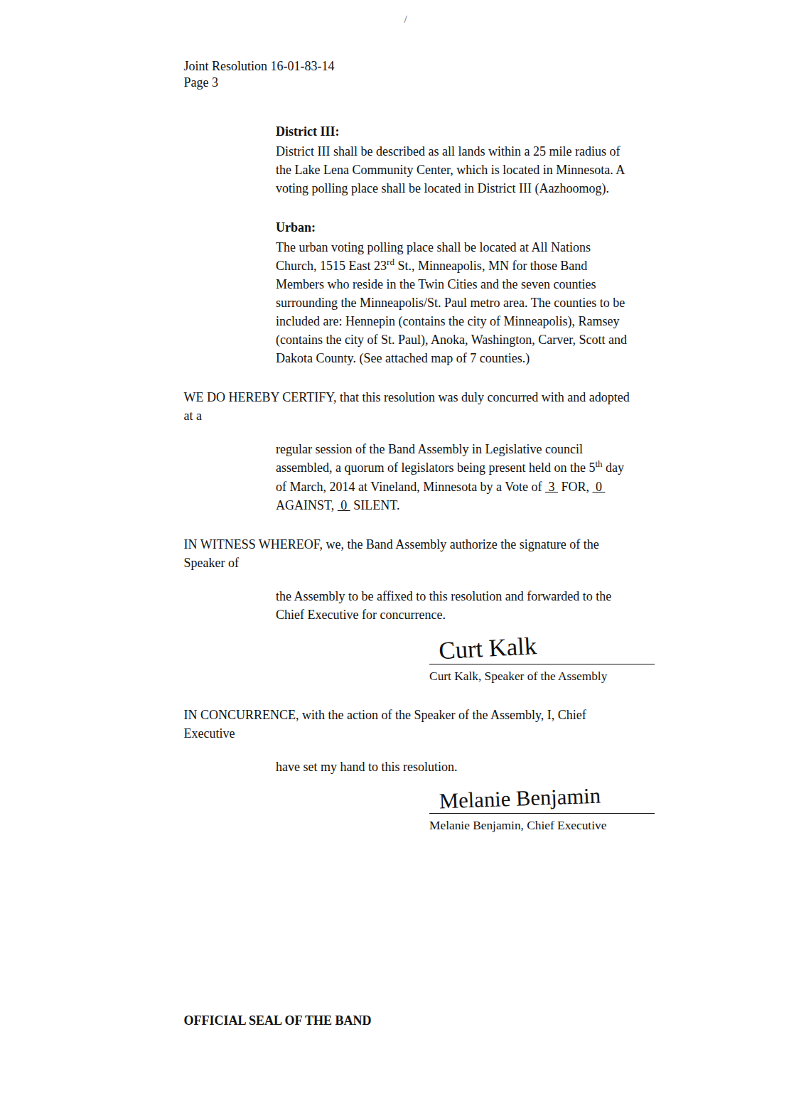/
Joint Resolution 16-01-83-14
Page 3
District III:
District III shall be described as all lands within a 25 mile radius of the Lake Lena Community Center, which is located in Minnesota. A voting polling place shall be located in District III (Aazhoomog).
Urban:
The urban voting polling place shall be located at All Nations Church, 1515 East 23rd St., Minneapolis, MN for those Band Members who reside in the Twin Cities and the seven counties surrounding the Minneapolis/St. Paul metro area. The counties to be included are: Hennepin (contains the city of Minneapolis), Ramsey (contains the city of St. Paul), Anoka, Washington, Carver, Scott and Dakota County. (See attached map of 7 counties.)
WE DO HEREBY CERTIFY, that this resolution was duly concurred with and adopted at a
regular session of the Band Assembly in Legislative council assembled, a quorum of legislators being present held on the 5th day of March, 2014 at Vineland, Minnesota by a Vote of 3 FOR, 0 AGAINST, 0 SILENT.
IN WITNESS WHEREOF, we, the Band Assembly authorize the signature of the Speaker of
the Assembly to be affixed to this resolution and forwarded to the Chief Executive for concurrence.
Curt Kalk
Curt Kalk, Speaker of the Assembly
IN CONCURRENCE, with the action of the Speaker of the Assembly, I, Chief Executive
have set my hand to this resolution.
Melanie Benjamin
Melanie Benjamin, Chief Executive
OFFICIAL SEAL OF THE BAND